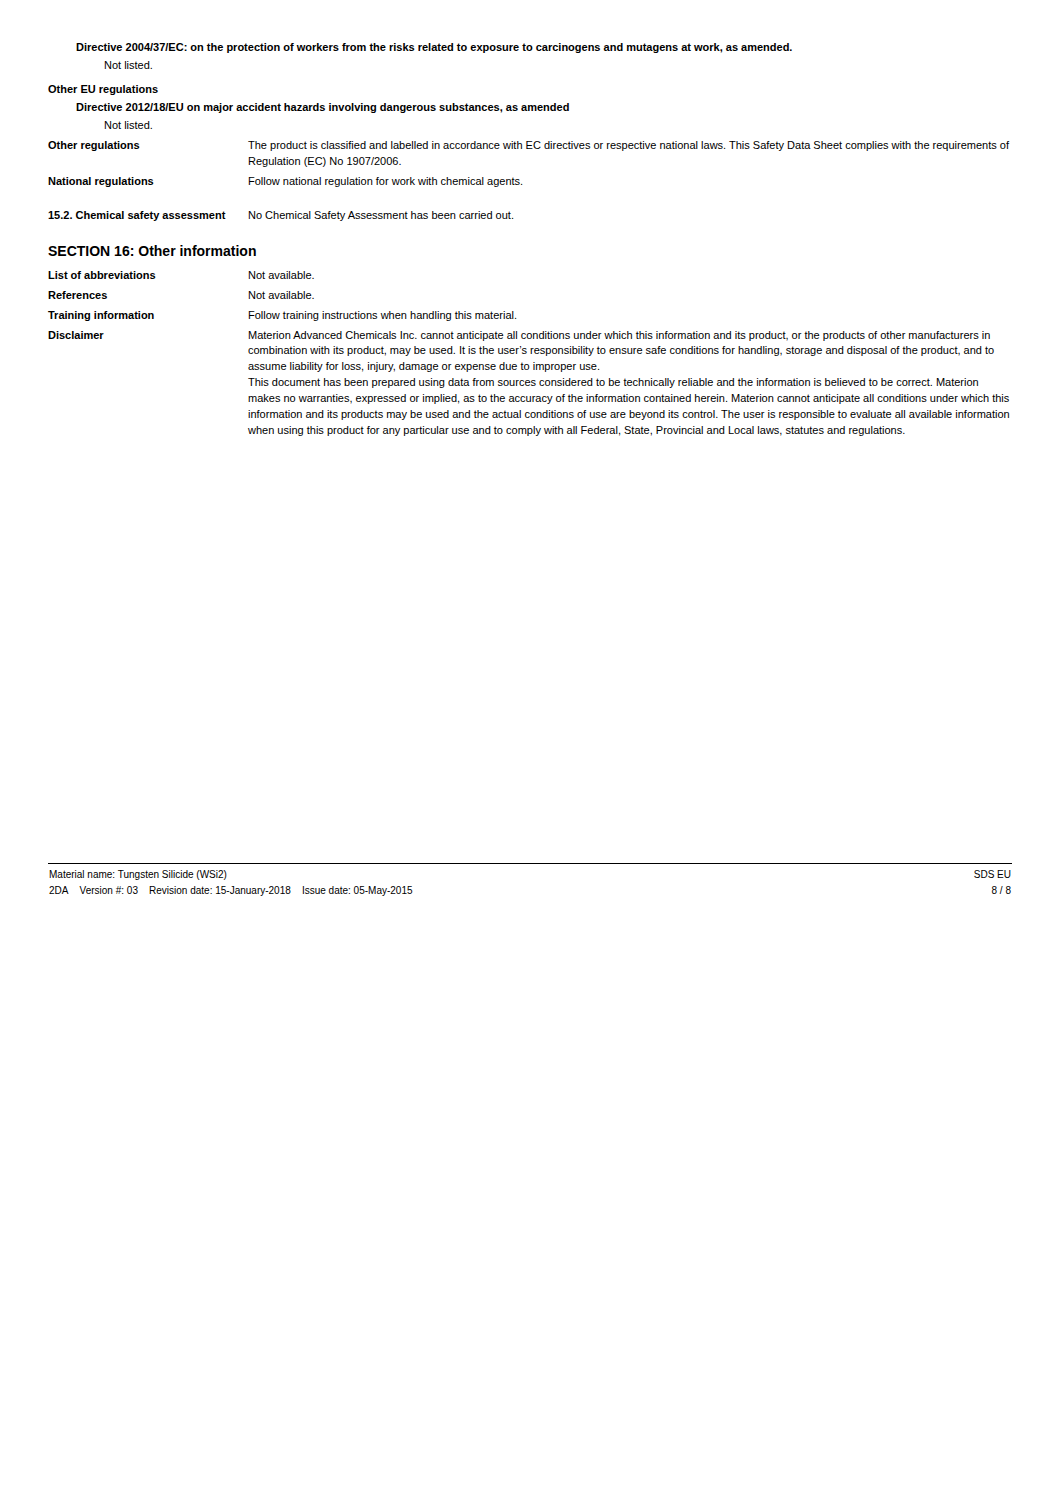Directive 2004/37/EC: on the protection of workers from the risks related to exposure to carcinogens and mutagens at work, as amended.
Not listed.
Other EU regulations
Directive 2012/18/EU on major accident hazards involving dangerous substances, as amended
Not listed.
| Other regulations | The product is classified and labelled in accordance with EC directives or respective national laws. This Safety Data Sheet complies with the requirements of Regulation (EC) No 1907/2006. |
| National regulations | Follow national regulation for work with chemical agents. |
| 15.2. Chemical safety assessment | No Chemical Safety Assessment has been carried out. |
SECTION 16: Other information
| List of abbreviations | Not available. |
| References | Not available. |
| Training information | Follow training instructions when handling this material. |
| Disclaimer | Materion Advanced Chemicals Inc. cannot anticipate all conditions under which this information and its product, or the products of other manufacturers in combination with its product, may be used. It is the user’s responsibility to ensure safe conditions for handling, storage and disposal of the product, and to assume liability for loss, injury, damage or expense due to improper use. This document has been prepared using data from sources considered to be technically reliable and the information is believed to be correct. Materion makes no warranties, expressed or implied, as to the accuracy of the information contained herein. Materion cannot anticipate all conditions under which this information and its products may be used and the actual conditions of use are beyond its control. The user is responsible to evaluate all available information when using this product for any particular use and to comply with all Federal, State, Provincial and Local laws, statutes and regulations. |
| Material name: Tungsten Silicide (WSi2) 2DA Version #: 03 Revision date: 15-January-2018 Issue date: 05-May-2015 | SDS EU 8 / 8 |